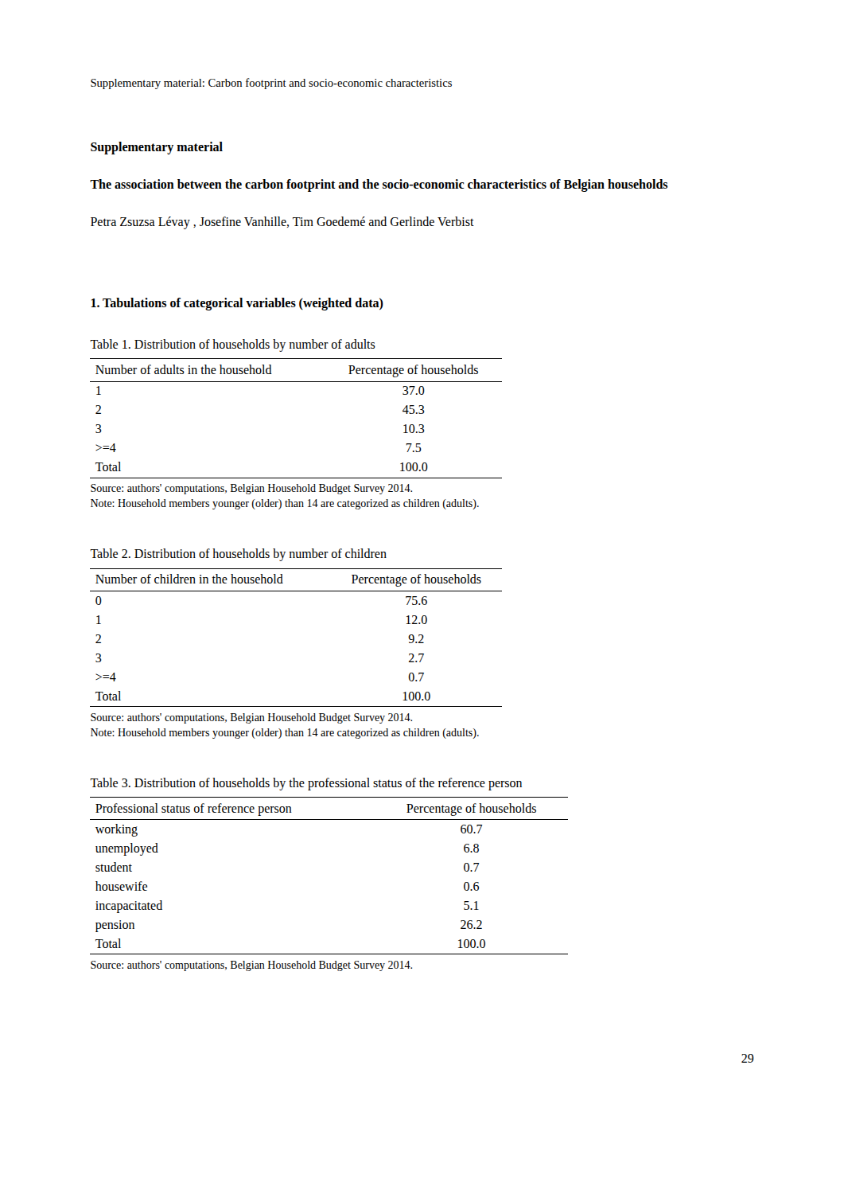Supplementary material: Carbon footprint and socio-economic characteristics
Supplementary material
The association between the carbon footprint and the socio-economic characteristics of Belgian households
Petra Zsuzsa Lévay , Josefine Vanhille, Tim Goedemé and Gerlinde Verbist
1. Tabulations of categorical variables (weighted data)
Table 1. Distribution of households by number of adults
| Number of adults in the household | Percentage of households |
| --- | --- |
| 1 | 37.0 |
| 2 | 45.3 |
| 3 | 10.3 |
| >=4 | 7.5 |
| Total | 100.0 |
Source: authors' computations, Belgian Household Budget Survey 2014.
Note: Household members younger (older) than 14 are categorized as children (adults).
Table 2. Distribution of households by number of children
| Number of children in the household | Percentage of households |
| --- | --- |
| 0 | 75.6 |
| 1 | 12.0 |
| 2 | 9.2 |
| 3 | 2.7 |
| >=4 | 0.7 |
| Total | 100.0 |
Source: authors' computations, Belgian Household Budget Survey 2014.
Note: Household members younger (older) than 14 are categorized as children (adults).
Table 3. Distribution of households by the professional status of the reference person
| Professional status of reference person | Percentage of households |
| --- | --- |
| working | 60.7 |
| unemployed | 6.8 |
| student | 0.7 |
| housewife | 0.6 |
| incapacitated | 5.1 |
| pension | 26.2 |
| Total | 100.0 |
Source: authors' computations, Belgian Household Budget Survey 2014.
29